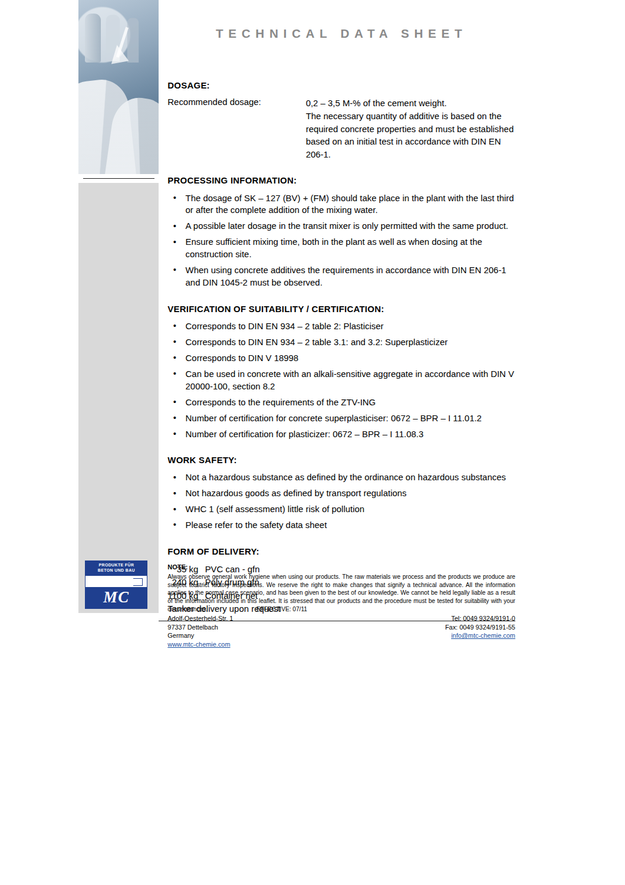PRODUKTE FÜR
BETON UND BAU
MC
TECHNICAL DATA SHEET
DOSAGE:
Recommended dosage:
0,2 – 3,5 M-% of the cement weight.
The necessary quantity of additive is based on the required concrete properties and must be established based on an initial test in accordance with DIN EN 206-1.
PROCESSING INFORMATION:
The dosage of SK – 127 (BV) + (FM) should take place in the plant with the last third or after the complete addition of the mixing water.
A possible later dosage in the transit mixer is only permitted with the same product.
Ensure sufficient mixing time, both in the plant as well as when dosing at the construction site.
When using concrete additives the requirements in accordance with DIN EN 206-1 and DIN 1045-2 must be observed.
VERIFICATION OF SUITABILITY / CERTIFICATION:
Corresponds to DIN EN 934 – 2 table 2: Plasticiser
Corresponds to DIN EN 934 – 2 table 3.1: and 3.2: Superplasticizer
Corresponds to DIN V 18998
Can be used in concrete with an alkali-sensitive aggregate in accordance with DIN V 20000-100, section 8.2
Corresponds to the requirements of the ZTV-ING
Number of certification for concrete superplasticiser: 0672 – BPR – I 11.01.2
Number of certification for plasticizer: 0672 – BPR – I 11.08.3
WORK SAFETY:
Not a hazardous substance as defined by the ordinance on hazardous substances
Not hazardous goods as defined by transport regulations
WHC 1 (self assessment) little risk of pollution
Please refer to the safety data sheet
FORM OF DELIVERY:
| 35 kg | PVC can - gfn |
| 240 kg | Poly drum gfn |
| 1100 kg | Container net |
Tanker delivery upon request
NOTE:
Always observe general work hygiene when using our products. The raw materials we process and the products we produce are subject to strict factory inspections. We reserve the right to make changes that signify a technical advance. All the information applies to the normal case scenario, and has been given to the best of our knowledge. We cannot be held legally liable as a result of the information included in this leaflet. It is stressed that our products and the procedure must be tested for suitability with your circumstances.EFFECTIVE: 07/11
Adolf-Oesterheld-Str. 1
97337 Dettelbach
Germany
www.mtc-chemie.com
Tel: 0049 9324/9191-0
Fax: 0049 9324/9191-55
info@mtc-chemie.com